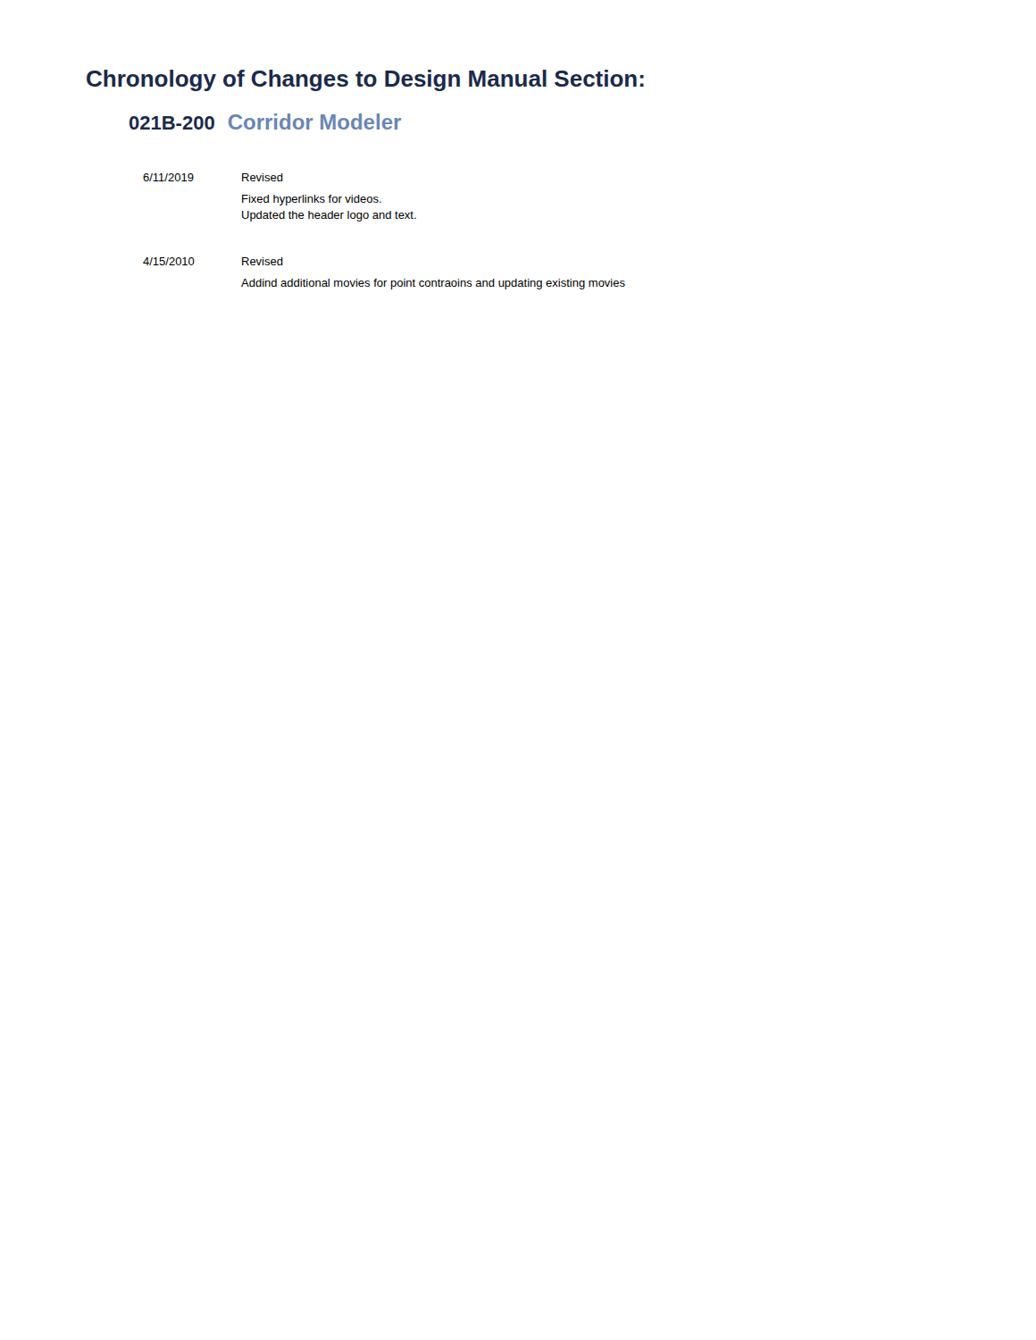Chronology of Changes to Design Manual Section:
021B-200 Corridor Modeler
6/11/2019
Revised
Fixed hyperlinks for videos.
Updated the header logo and text.
4/15/2010
Revised
Addind additional movies for point contraoins and updating existing movies